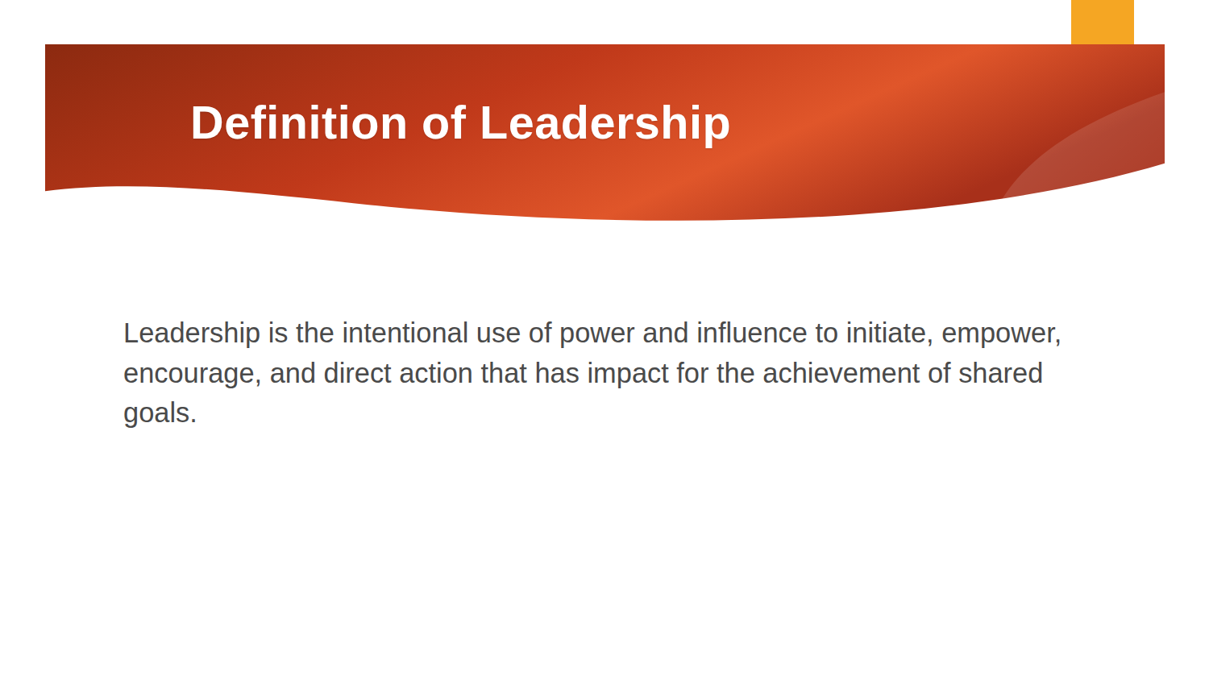Definition of Leadership
Leadership is the intentional use of power and influence to initiate, empower, encourage, and direct action that has impact for the achievement of shared goals.